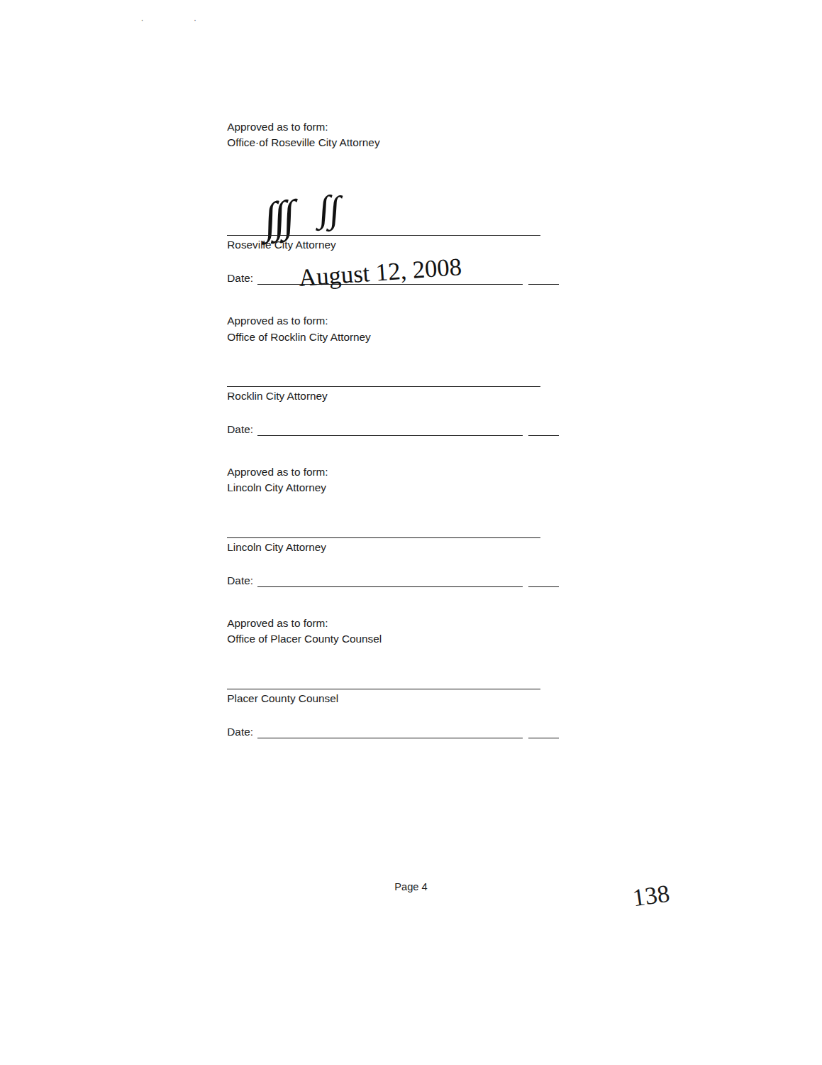· ·
Approved as to form:
Office·of Roseville City Attorney
∫∫∫ ∫∫
Roseville City Attorney
Date: August 12, 2008
Approved as to form:
Office of Rocklin City Attorney
Rocklin City Attorney
Date:
Approved as to form:
Lincoln City Attorney
Lincoln City Attorney
Date:
Approved as to form:
Office of Placer County Counsel
Placer County Counsel
Date:
Page 4
138